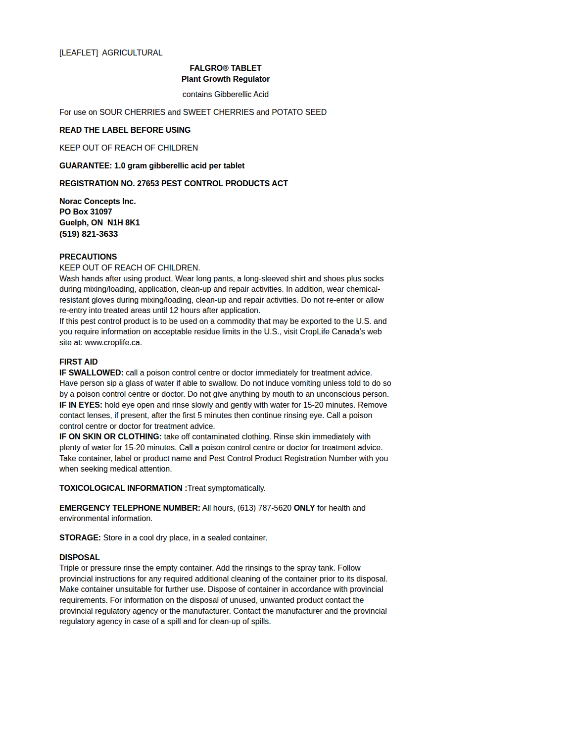[LEAFLET] AGRICULTURAL
FALGRO® TABLET
Plant Growth Regulator
contains Gibberellic Acid
For use on SOUR CHERRIES and SWEET CHERRIES and POTATO SEED
READ THE LABEL BEFORE USING
KEEP OUT OF REACH OF CHILDREN
GUARANTEE: 1.0 gram gibberellic acid per tablet
REGISTRATION NO. 27653 PEST CONTROL PRODUCTS ACT
Norac Concepts Inc.
PO Box 31097
Guelph, ON N1H 8K1
(519) 821-3633
PRECAUTIONS
KEEP OUT OF REACH OF CHILDREN.
Wash hands after using product. Wear long pants, a long-sleeved shirt and shoes plus socks during mixing/loading, application, clean-up and repair activities. In addition, wear chemical-resistant gloves during mixing/loading, clean-up and repair activities. Do not re-enter or allow re-entry into treated areas until 12 hours after application.
If this pest control product is to be used on a commodity that may be exported to the U.S. and you require information on acceptable residue limits in the U.S., visit CropLife Canada’s web site at: www.croplife.ca.
FIRST AID
IF SWALLOWED: call a poison control centre or doctor immediately for treatment advice. Have person sip a glass of water if able to swallow. Do not induce vomiting unless told to do so by a poison control centre or doctor. Do not give anything by mouth to an unconscious person.
IF IN EYES: hold eye open and rinse slowly and gently with water for 15-20 minutes. Remove contact lenses, if present, after the first 5 minutes then continue rinsing eye. Call a poison control centre or doctor for treatment advice.
IF ON SKIN OR CLOTHING: take off contaminated clothing. Rinse skin immediately with plenty of water for 15-20 minutes. Call a poison control centre or doctor for treatment advice.
Take container, label or product name and Pest Control Product Registration Number with you when seeking medical attention.
TOXICOLOGICAL INFORMATION : Treat symptomatically.
EMERGENCY TELEPHONE NUMBER: All hours, (613) 787-5620 ONLY for health and environmental information.
STORAGE: Store in a cool dry place, in a sealed container.
DISPOSAL
Triple or pressure rinse the empty container. Add the rinsings to the spray tank. Follow provincial instructions for any required additional cleaning of the container prior to its disposal.
Make container unsuitable for further use. Dispose of container in accordance with provincial requirements. For information on the disposal of unused, unwanted product contact the provincial regulatory agency or the manufacturer. Contact the manufacturer and the provincial regulatory agency in case of a spill and for clean-up of spills.